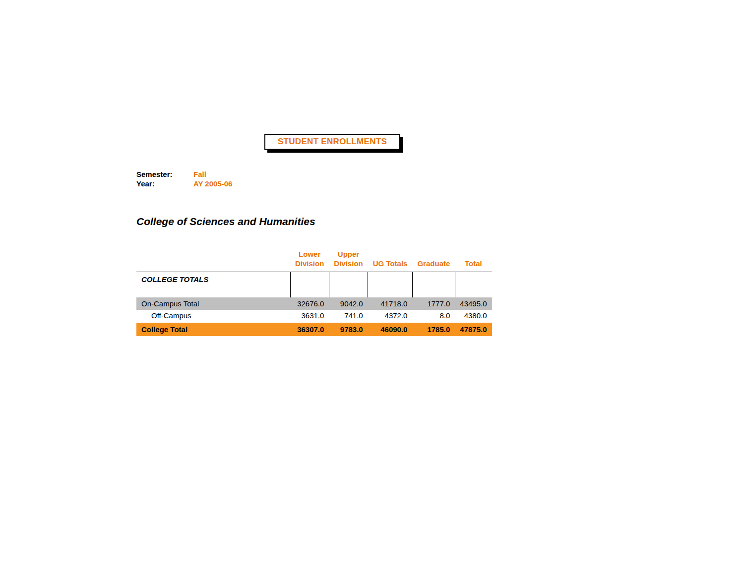STUDENT ENROLLMENTS
| Semester: | Fall |
| Year: | AY 2005-06 |
College of Sciences and Humanities
| | Lower Division | Upper Division | UG Totals | Graduate | Total |
| --- | --- | --- | --- | --- | --- |
| COLLEGE TOTALS | | | | | |
| On-Campus Total | 32676.0 | 9042.0 | 41718.0 | 1777.0 | 43495.0 |
| Off-Campus | 3631.0 | 741.0 | 4372.0 | 8.0 | 4380.0 |
| College Total | 36307.0 | 9783.0 | 46090.0 | 1785.0 | 47875.0 |